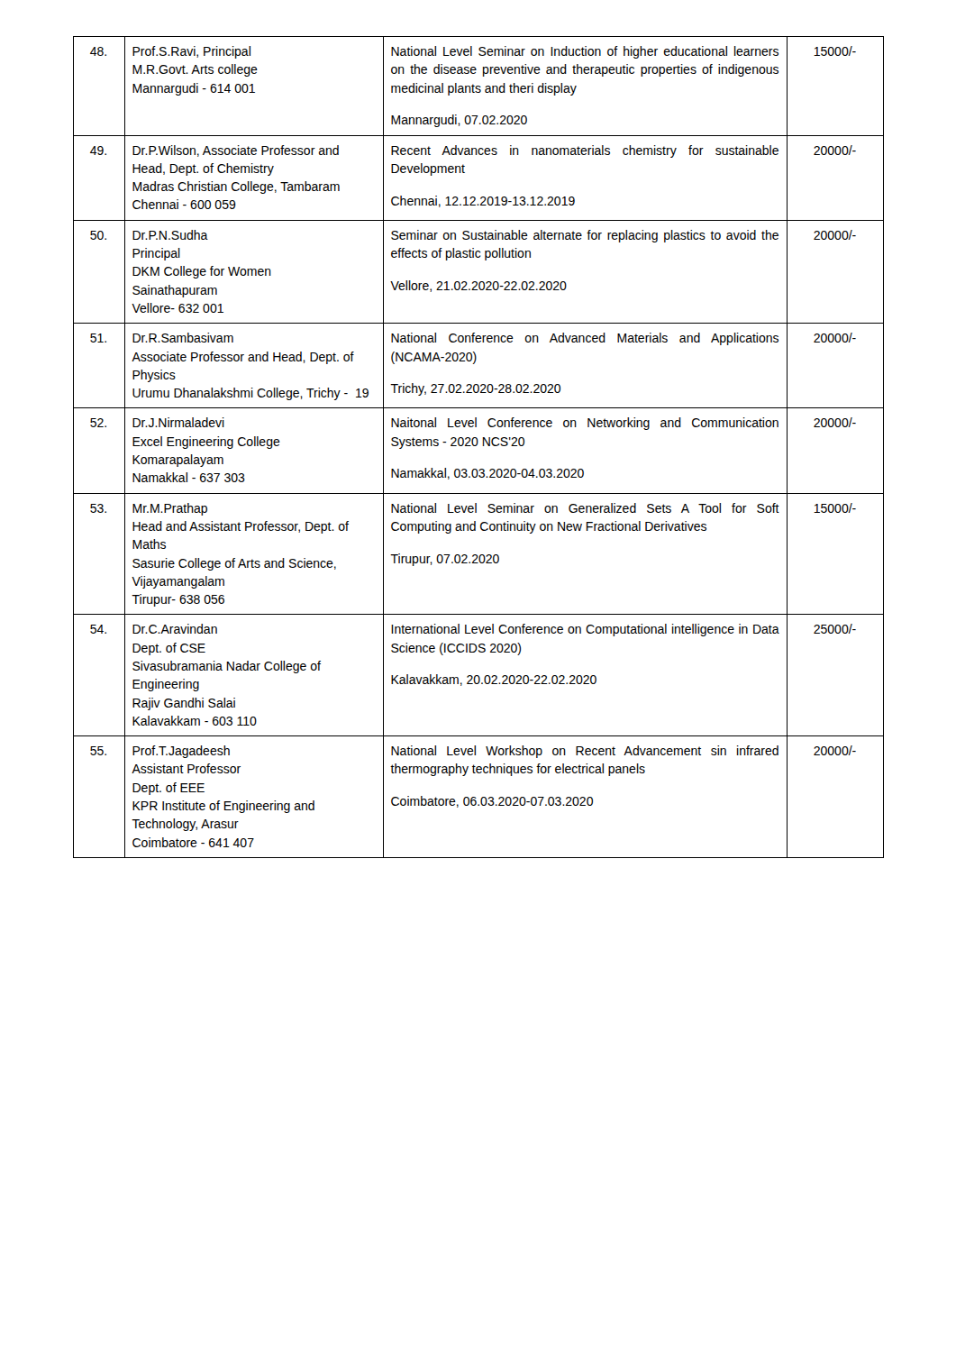| 48. | Prof.S.Ravi, Principal M.R.Govt. Arts college Mannargudi - 614 001 | National Level Seminar on Induction of higher educational learners on the disease preventive and therapeutic properties of indigenous medicinal plants and theri display Mannargudi, 07.02.2020 | 15000/- |
| 49. | Dr.P.Wilson, Associate Professor and Head, Dept. of Chemistry Madras Christian College, Tambaram Chennai - 600 059 | Recent Advances in nanomaterials chemistry for sustainable Development Chennai, 12.12.2019-13.12.2019 | 20000/- |
| 50. | Dr.P.N.Sudha Principal DKM College for Women Sainathapuram Vellore- 632 001 | Seminar on Sustainable alternate for replacing plastics to avoid the effects of plastic pollution Vellore, 21.02.2020-22.02.2020 | 20000/- |
| 51. | Dr.R.Sambasivam Associate Professor and Head, Dept. of Physics Urumu Dhanalakshmi College, Trichy - 19 | National Conference on Advanced Materials and Applications (NCAMA-2020) Trichy, 27.02.2020-28.02.2020 | 20000/- |
| 52. | Dr.J.Nirmaladevi Excel Engineering College Komarapalayam Namakkal - 637 303 | Naitonal Level Conference on Networking and Communication Systems - 2020 NCS'20 Namakkal, 03.03.2020-04.03.2020 | 20000/- |
| 53. | Mr.M.Prathap Head and Assistant Professor, Dept. of Maths Sasurie College of Arts and Science, Vijayamangalam Tirupur- 638 056 | National Level Seminar on Generalized Sets A Tool for Soft Computing and Continuity on New Fractional Derivatives Tirupur, 07.02.2020 | 15000/- |
| 54. | Dr.C.Aravindan Dept. of CSE Sivasubramania Nadar College of Engineering Rajiv Gandhi Salai Kalavakkam - 603 110 | International Level Conference on Computational intelligence in Data Science (ICCIDS 2020) Kalavakkam, 20.02.2020-22.02.2020 | 25000/- |
| 55. | Prof.T.Jagadeesh Assistant Professor Dept. of EEE KPR Institute of Engineering and Technology, Arasur Coimbatore - 641 407 | National Level Workshop on Recent Advancement sin infrared thermography techniques for electrical panels Coimbatore, 06.03.2020-07.03.2020 | 20000/- |